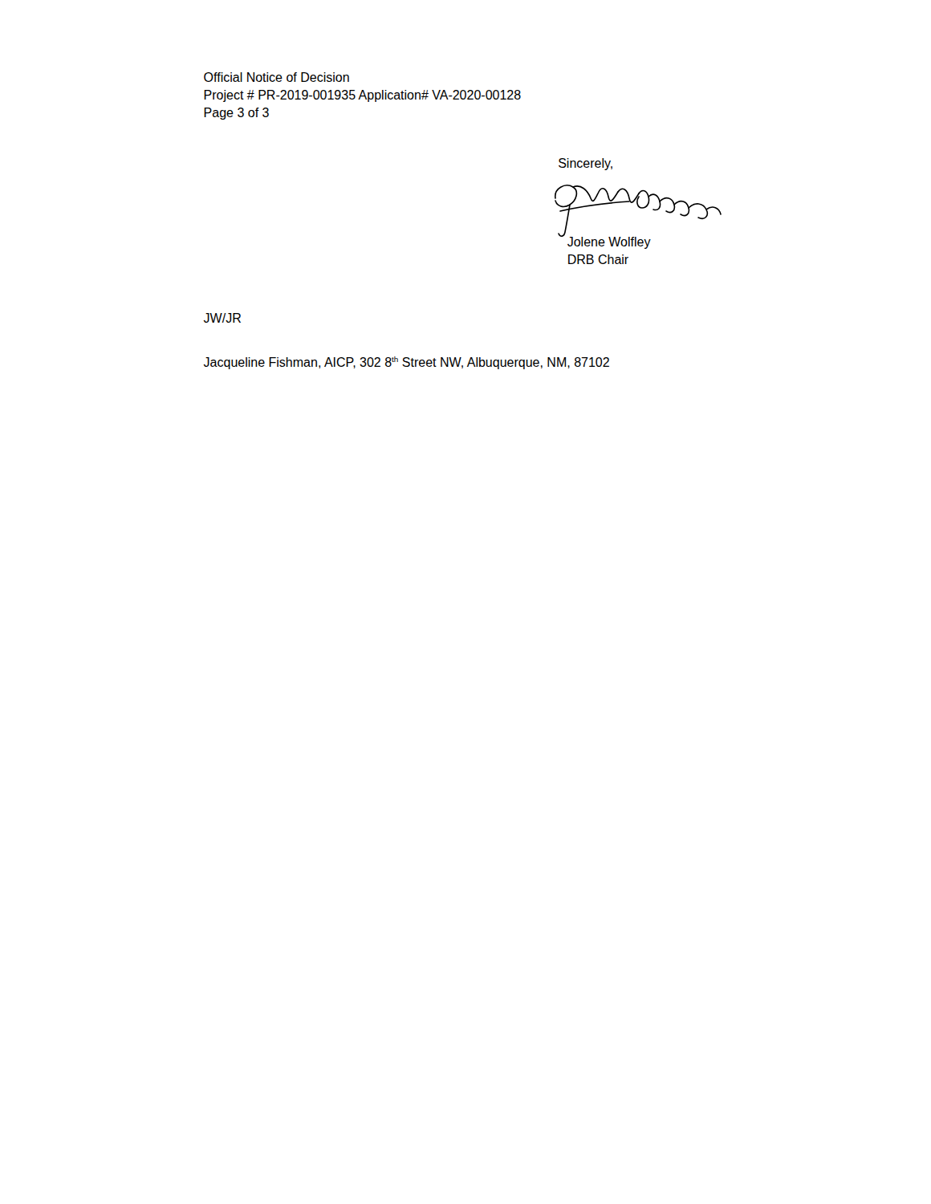Official Notice of Decision
Project # PR-2019-001935 Application# VA-2020-00128
Page 3 of 3
Sincerely,
Jolene Wolfley
DRB Chair
JW/JR
Jacqueline Fishman, AICP, 302 8th Street NW, Albuquerque, NM, 87102